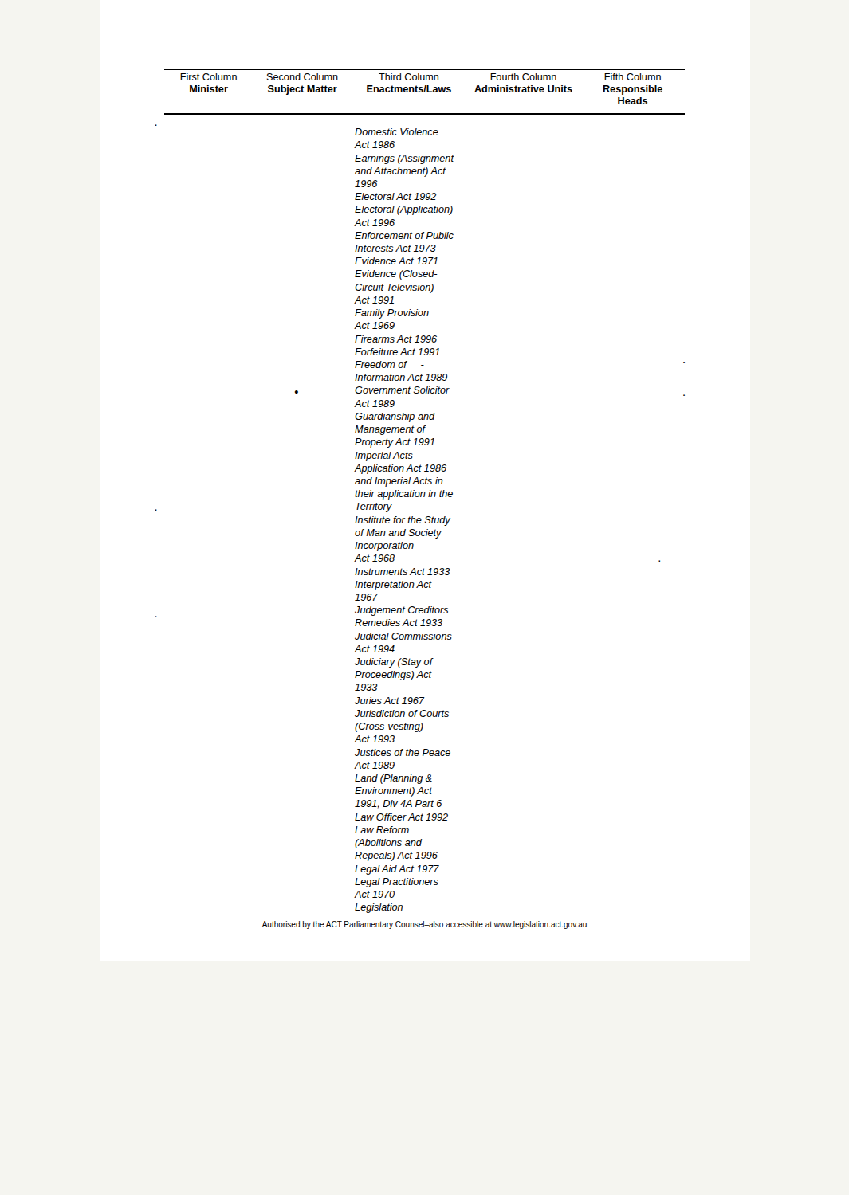. . . . . . •
| First Column Minister | Second Column Subject Matter | Third Column Enactments/Laws | Fourth Column Administrative Units | Fifth Column Responsible Heads |
| --- | --- | --- | --- | --- |
| | | Domestic Violence Act 1986 Earnings (Assignment and Attachment) Act 1996 Electoral Act 1992 Electoral (Application) Act 1996 Enforcement of Public Interests Act 1973 Evidence Act 1971 Evidence (Closed- Circuit Television) Act 1991 Family Provision Act 1969 Firearms Act 1996 Forfeiture Act 1991 Freedom of - Information Act 1989 Government Solicitor Act 1989 Guardianship and Management of Property Act 1991 Imperial Acts Application Act 1986 and Imperial Acts in their application in the Territory Institute for the Study of Man and Society Incorporation Act 1968 Instruments Act 1933 Interpretation Act 1967 Judgement Creditors Remedies Act 1933 Judicial Commissions Act 1994 Judiciary (Stay of Proceedings) Act 1933 Juries Act 1967 Jurisdiction of Courts (Cross-vesting) Act 1993 Justices of the Peace Act 1989 Land (Planning & Environment) Act 1991, Div 4A Part 6 Law Officer Act 1992 Law Reform (Abolitions and Repeals) Act 1996 Legal Aid Act 1977 Legal Practitioners Act 1970 Legislation | | |
Authorised by the ACT Parliamentary Counsel–also accessible at www.legislation.act.gov.au